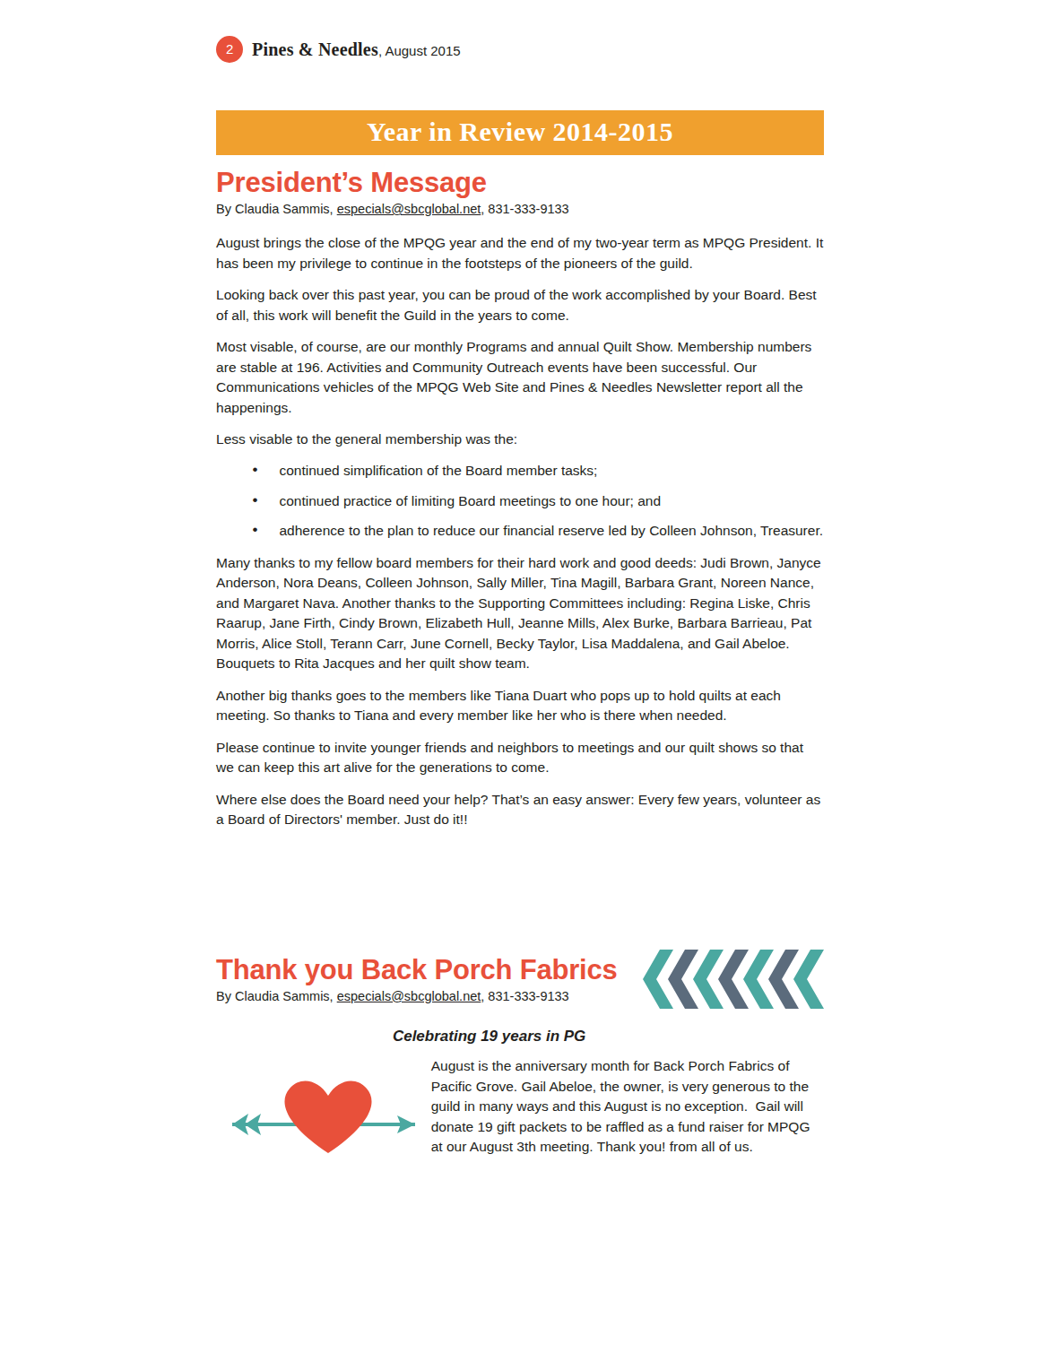2
Pines & Needles, August 2015
Year in Review 2014-2015
President’s Message
By Claudia Sammis, especials@sbcglobal.net, 831-333-9133
August brings the close of the MPQG year and the end of my two-year term as MPQG President. It has been my privilege to continue in the footsteps of the pioneers of the guild.
Looking back over this past year, you can be proud of the work accomplished by your Board. Best of all, this work will benefit the Guild in the years to come.
Most visable, of course, are our monthly Programs and annual Quilt Show. Membership numbers are stable at 196. Activities and Community Outreach events have been successful. Our Communications vehicles of the MPQG Web Site and Pines & Needles Newsletter report all the happenings.
Less visable to the general membership was the:
continued simplification of the Board member tasks;
continued practice of limiting Board meetings to one hour; and
adherence to the plan to reduce our financial reserve led by Colleen Johnson, Treasurer.
Many thanks to my fellow board members for their hard work and good deeds: Judi Brown, Janyce Anderson, Nora Deans, Colleen Johnson, Sally Miller, Tina Magill, Barbara Grant, Noreen Nance, and Margaret Nava. Another thanks to the Supporting Committees including: Regina Liske, Chris Raarup, Jane Firth, Cindy Brown, Elizabeth Hull, Jeanne Mills, Alex Burke, Barbara Barrieau, Pat Morris, Alice Stoll, Terann Carr, June Cornell, Becky Taylor, Lisa Maddalena, and Gail Abeloe. Bouquets to Rita Jacques and her quilt show team.
Another big thanks goes to the members like Tiana Duart who pops up to hold quilts at each meeting. So thanks to Tiana and every member like her who is there when needed.
Please continue to invite younger friends and neighbors to meetings and our quilt shows so that we can keep this art alive for the generations to come.
Where else does the Board need your help? That’s an easy answer: Every few years, volunteer as a Board of Directors' member. Just do it!!
Thank you Back Porch Fabrics
By Claudia Sammis, especials@sbcglobal.net, 831-333-9133
Celebrating 19 years in PG
August is the anniversary month for Back Porch Fabrics of Pacific Grove. Gail Abeloe, the owner, is very generous to the guild in many ways and this August is no exception. Gail will donate 19 gift packets to be raffled as a fund raiser for MPQG at our August 3th meeting. Thank you! from all of us.